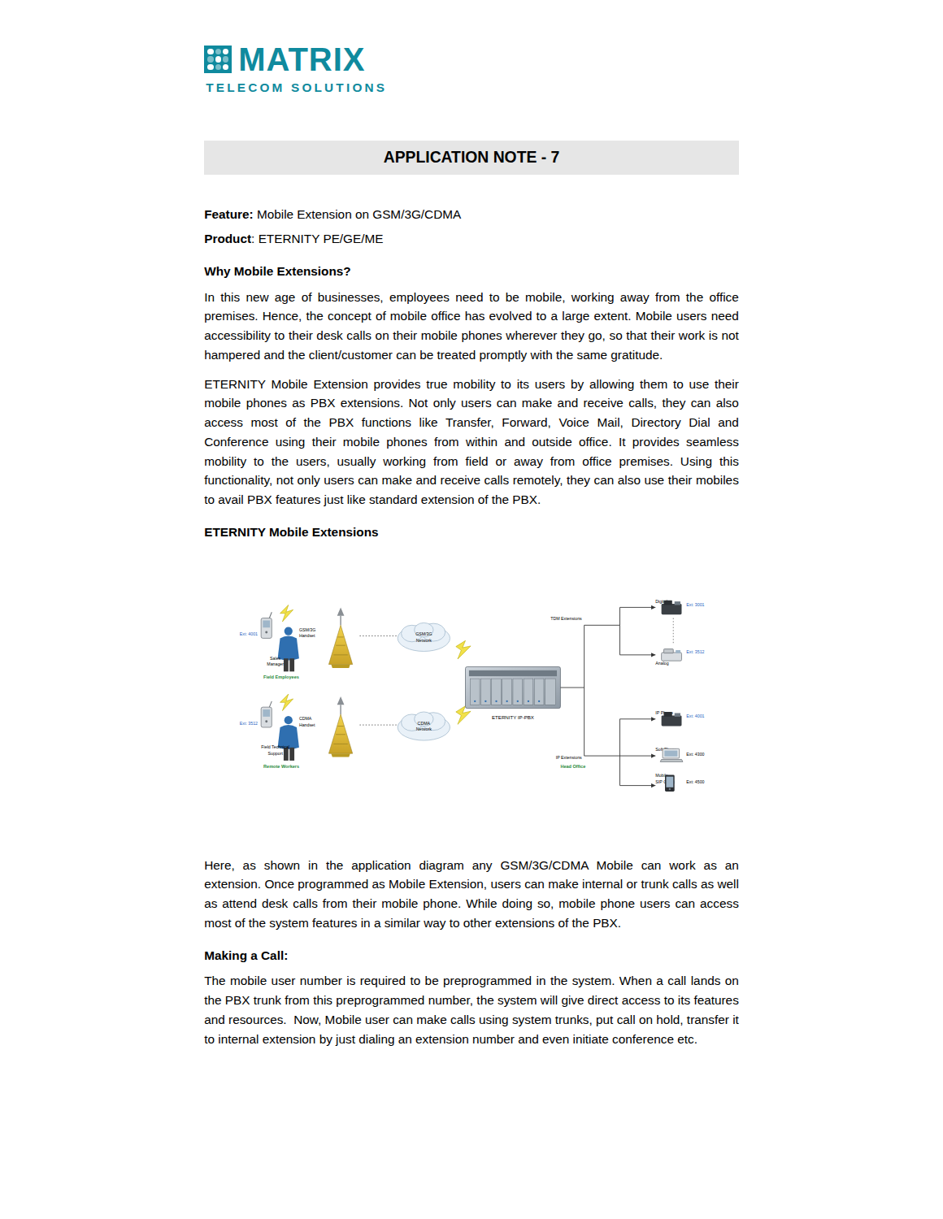MATRIX
TELECOM SOLUTIONS
APPLICATION NOTE - 7
Feature: Mobile Extension on GSM/3G/CDMA
Product: ETERNITY PE/GE/ME
Why Mobile Extensions?
In this new age of businesses, employees need to be mobile, working away from the office premises. Hence, the concept of mobile office has evolved to a large extent. Mobile users need accessibility to their desk calls on their mobile phones wherever they go, so that their work is not hampered and the client/customer can be treated promptly with the same gratitude.
ETERNITY Mobile Extension provides true mobility to its users by allowing them to use their mobile phones as PBX extensions. Not only users can make and receive calls, they can also access most of the PBX functions like Transfer, Forward, Voice Mail, Directory Dial and Conference using their mobile phones from within and outside office. It provides seamless mobility to the users, usually working from field or away from office premises. Using this functionality, not only users can make and receive calls remotely, they can also use their mobiles to avail PBX features just like standard extension of the PBX.
ETERNITY Mobile Extensions
GSM/3G Network CDMA Network ETERNITY IP-PBX TDM Extensions Digital Analog Ext: 3001 Ext: 3512 IP Extensions IP Phone Soft Phone Mobile SIP Client Ext: 4001 Ext: 4300 Ext: 4500 Ext: 4001 GSM/3G Handset Sales Manager Field Employees Ext: 3512 CDMA Handset Field Technical Support Remote Workers Head Office
Here, as shown in the application diagram any GSM/3G/CDMA Mobile can work as an extension. Once programmed as Mobile Extension, users can make internal or trunk calls as well as attend desk calls from their mobile phone. While doing so, mobile phone users can access most of the system features in a similar way to other extensions of the PBX.
Making a Call:
The mobile user number is required to be preprogrammed in the system. When a call lands on the PBX trunk from this preprogrammed number, the system will give direct access to its features and resources. Now, Mobile user can make calls using system trunks, put call on hold, transfer it to internal extension by just dialing an extension number and even initiate conference etc.